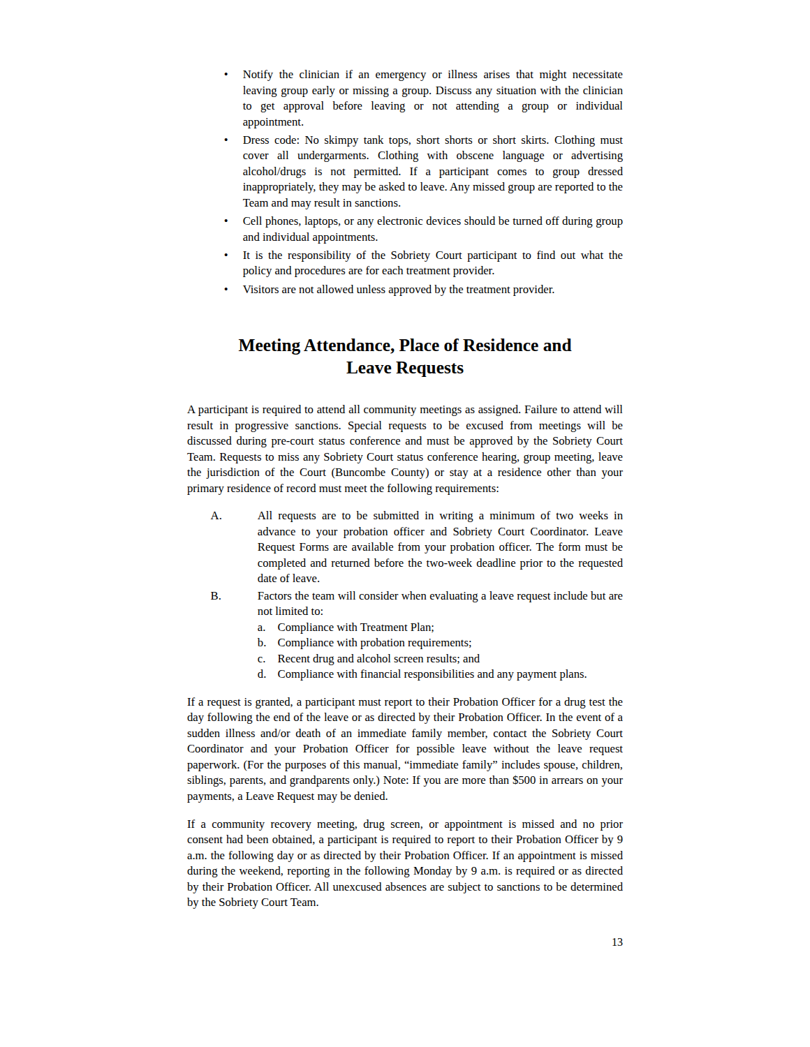Notify the clinician if an emergency or illness arises that might necessitate leaving group early or missing a group. Discuss any situation with the clinician to get approval before leaving or not attending a group or individual appointment.
Dress code: No skimpy tank tops, short shorts or short skirts. Clothing must cover all undergarments. Clothing with obscene language or advertising alcohol/drugs is not permitted. If a participant comes to group dressed inappropriately, they may be asked to leave. Any missed group are reported to the Team and may result in sanctions.
Cell phones, laptops, or any electronic devices should be turned off during group and individual appointments.
It is the responsibility of the Sobriety Court participant to find out what the policy and procedures are for each treatment provider.
Visitors are not allowed unless approved by the treatment provider.
Meeting Attendance, Place of Residence and Leave Requests
A participant is required to attend all community meetings as assigned. Failure to attend will result in progressive sanctions. Special requests to be excused from meetings will be discussed during pre-court status conference and must be approved by the Sobriety Court Team. Requests to miss any Sobriety Court status conference hearing, group meeting, leave the jurisdiction of the Court (Buncombe County) or stay at a residence other than your primary residence of record must meet the following requirements:
All requests are to be submitted in writing a minimum of two weeks in advance to your probation officer and Sobriety Court Coordinator. Leave Request Forms are available from your probation officer. The form must be completed and returned before the two-week deadline prior to the requested date of leave.
Factors the team will consider when evaluating a leave request include but are not limited to:
Compliance with Treatment Plan;
Compliance with probation requirements;
Recent drug and alcohol screen results; and
Compliance with financial responsibilities and any payment plans.
If a request is granted, a participant must report to their Probation Officer for a drug test the day following the end of the leave or as directed by their Probation Officer. In the event of a sudden illness and/or death of an immediate family member, contact the Sobriety Court Coordinator and your Probation Officer for possible leave without the leave request paperwork. (For the purposes of this manual, “immediate family” includes spouse, children, siblings, parents, and grandparents only.) Note: If you are more than $500 in arrears on your payments, a Leave Request may be denied.
If a community recovery meeting, drug screen, or appointment is missed and no prior consent had been obtained, a participant is required to report to their Probation Officer by 9 a.m. the following day or as directed by their Probation Officer. If an appointment is missed during the weekend, reporting in the following Monday by 9 a.m. is required or as directed by their Probation Officer. All unexcused absences are subject to sanctions to be determined by the Sobriety Court Team.
13